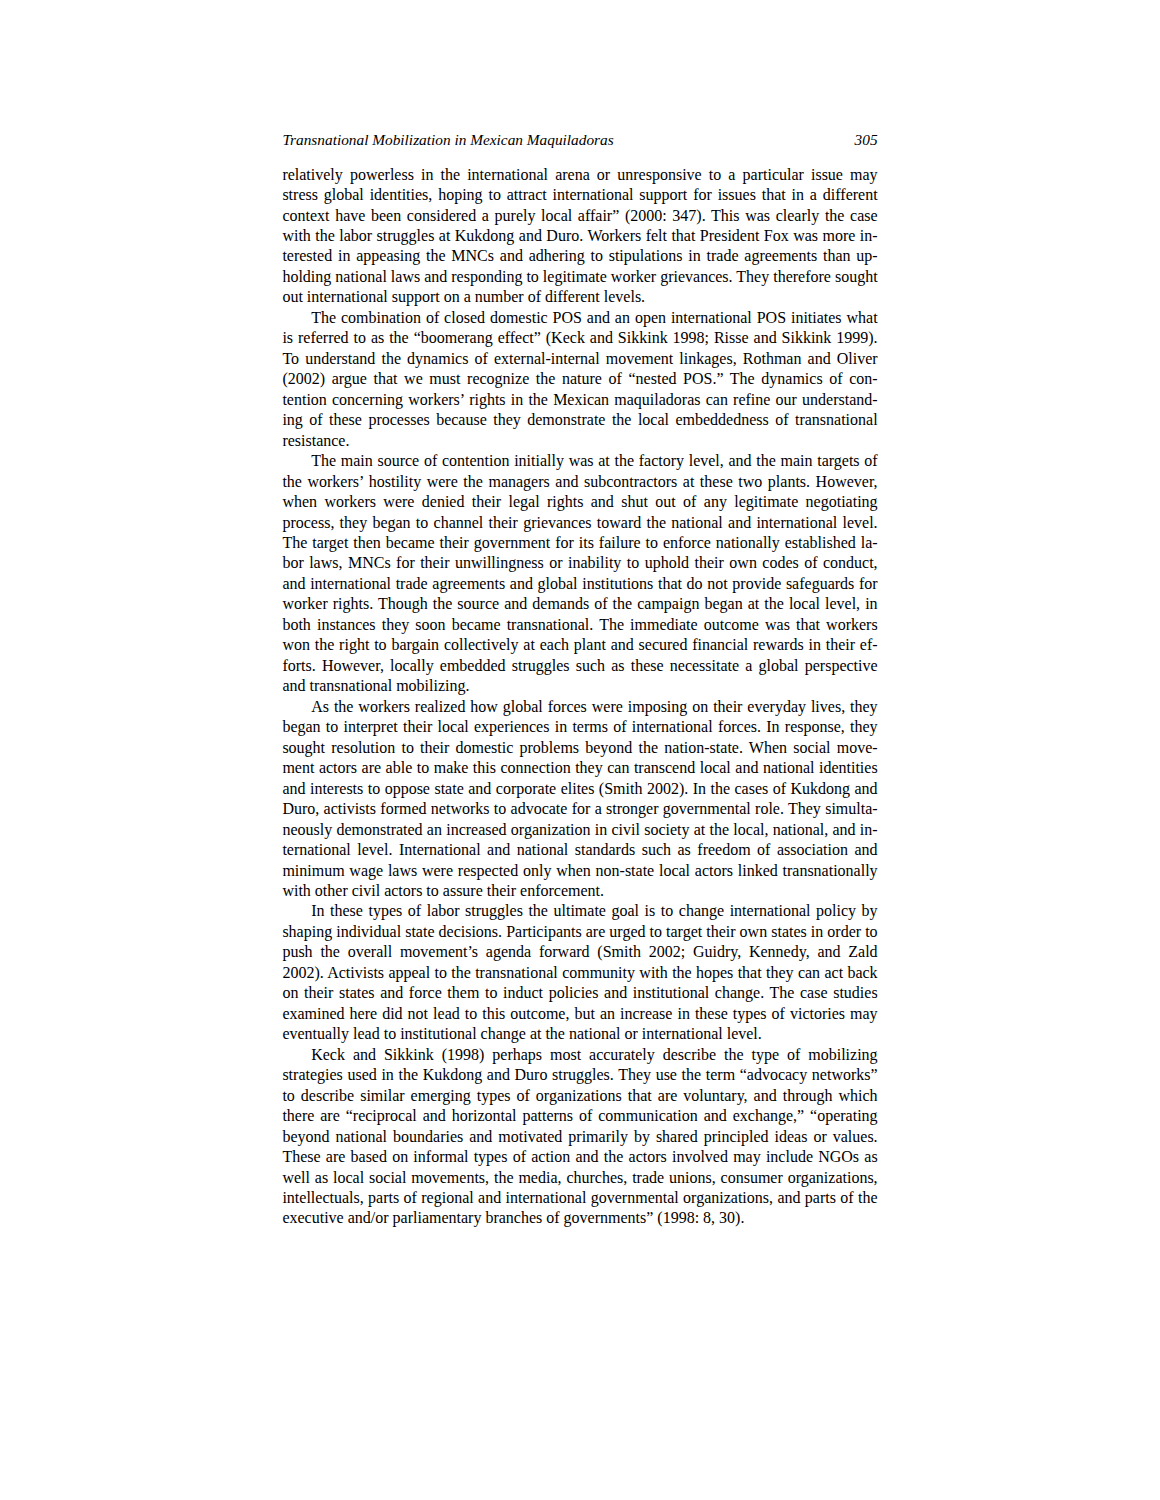Transnational Mobilization in Mexican Maquiladoras 305
relatively powerless in the international arena or unresponsive to a particular issue may stress global identities, hoping to attract international support for issues that in a different context have been considered a purely local affair” (2000: 347). This was clearly the case with the labor struggles at Kukdong and Duro. Workers felt that President Fox was more interested in appeasing the MNCs and adhering to stipulations in trade agreements than upholding national laws and responding to legitimate worker grievances. They therefore sought out international support on a number of different levels.
The combination of closed domestic POS and an open international POS initiates what is referred to as the “boomerang effect” (Keck and Sikkink 1998; Risse and Sikkink 1999). To understand the dynamics of external-internal movement linkages, Rothman and Oliver (2002) argue that we must recognize the nature of “nested POS.” The dynamics of contention concerning workers’ rights in the Mexican maquiladoras can refine our understanding of these processes because they demonstrate the local embeddedness of transnational resistance.
The main source of contention initially was at the factory level, and the main targets of the workers’ hostility were the managers and subcontractors at these two plants. However, when workers were denied their legal rights and shut out of any legitimate negotiating process, they began to channel their grievances toward the national and international level. The target then became their government for its failure to enforce nationally established labor laws, MNCs for their unwillingness or inability to uphold their own codes of conduct, and international trade agreements and global institutions that do not provide safeguards for worker rights. Though the source and demands of the campaign began at the local level, in both instances they soon became transnational. The immediate outcome was that workers won the right to bargain collectively at each plant and secured financial rewards in their efforts. However, locally embedded struggles such as these necessitate a global perspective and transnational mobilizing.
As the workers realized how global forces were imposing on their everyday lives, they began to interpret their local experiences in terms of international forces. In response, they sought resolution to their domestic problems beyond the nation-state. When social movement actors are able to make this connection they can transcend local and national identities and interests to oppose state and corporate elites (Smith 2002). In the cases of Kukdong and Duro, activists formed networks to advocate for a stronger governmental role. They simultaneously demonstrated an increased organization in civil society at the local, national, and international level. International and national standards such as freedom of association and minimum wage laws were respected only when non-state local actors linked transnationally with other civil actors to assure their enforcement.
In these types of labor struggles the ultimate goal is to change international policy by shaping individual state decisions. Participants are urged to target their own states in order to push the overall movement’s agenda forward (Smith 2002; Guidry, Kennedy, and Zald 2002). Activists appeal to the transnational community with the hopes that they can act back on their states and force them to induct policies and institutional change. The case studies examined here did not lead to this outcome, but an increase in these types of victories may eventually lead to institutional change at the national or international level.
Keck and Sikkink (1998) perhaps most accurately describe the type of mobilizing strategies used in the Kukdong and Duro struggles. They use the term “advocacy networks” to describe similar emerging types of organizations that are voluntary, and through which there are “reciprocal and horizontal patterns of communication and exchange,” “operating beyond national boundaries and motivated primarily by shared principled ideas or values. These are based on informal types of action and the actors involved may include NGOs as well as local social movements, the media, churches, trade unions, consumer organizations, intellectuals, parts of regional and international governmental organizations, and parts of the executive and/or parliamentary branches of governments” (1998: 8, 30).